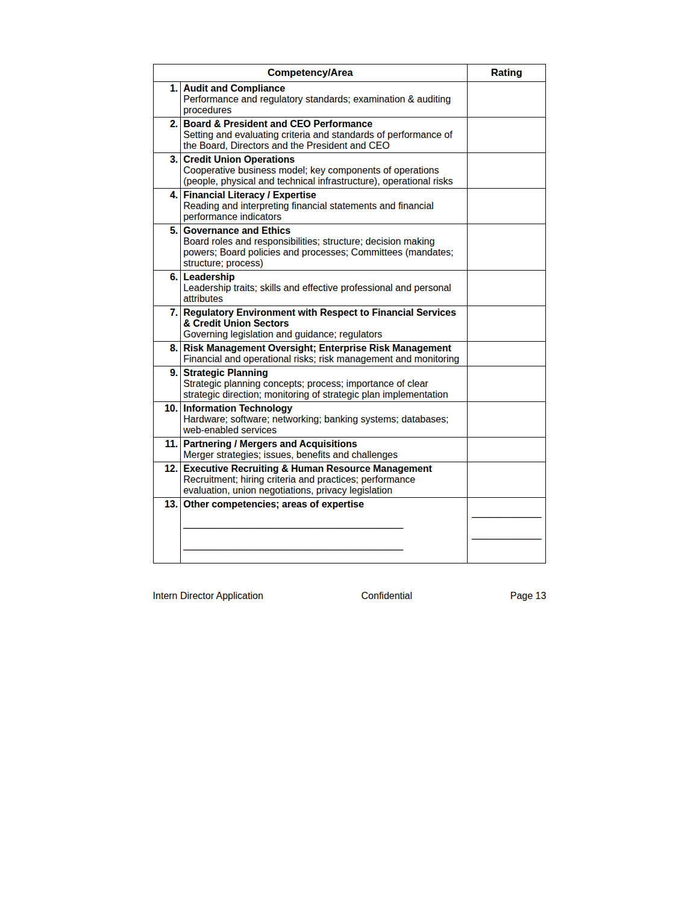| Competency/Area | Rating |
| --- | --- |
| 1. | Audit and Compliance Performance and regulatory standards; examination & auditing procedures | |
| 2. | Board & President and CEO Performance Setting and evaluating criteria and standards of performance of the Board, Directors and the President and CEO | |
| 3. | Credit Union Operations Cooperative business model; key components of operations (people, physical and technical infrastructure), operational risks | |
| 4. | Financial Literacy / Expertise Reading and interpreting financial statements and financial performance indicators | |
| 5. | Governance and Ethics Board roles and responsibilities; structure; decision making powers; Board policies and processes; Committees (mandates; structure; process) | |
| 6. | Leadership Leadership traits; skills and effective professional and personal attributes | |
| 7. | Regulatory Environment with Respect to Financial Services & Credit Union Sectors Governing legislation and guidance; regulators | |
| 8. | Risk Management Oversight; Enterprise Risk Management Financial and operational risks; risk management and monitoring | |
| 9. | Strategic Planning Strategic planning concepts; process; importance of clear strategic direction; monitoring of strategic plan implementation | |
| 10. | Information Technology Hardware; software; networking; banking systems; databases; web-enabled services | |
| 11. | Partnering / Mergers and Acquisitions Merger strategies; issues, benefits and challenges | |
| 12. | Executive Recruiting & Human Resource Management Recruitment; hiring criteria and practices; performance evaluation, union negotiations, privacy legislation | |
| 13. | Other competencies; areas of expertise _________________________________________ _________________________________________ | _____________ _____________ |
Intern Director Application
Confidential
Page 13